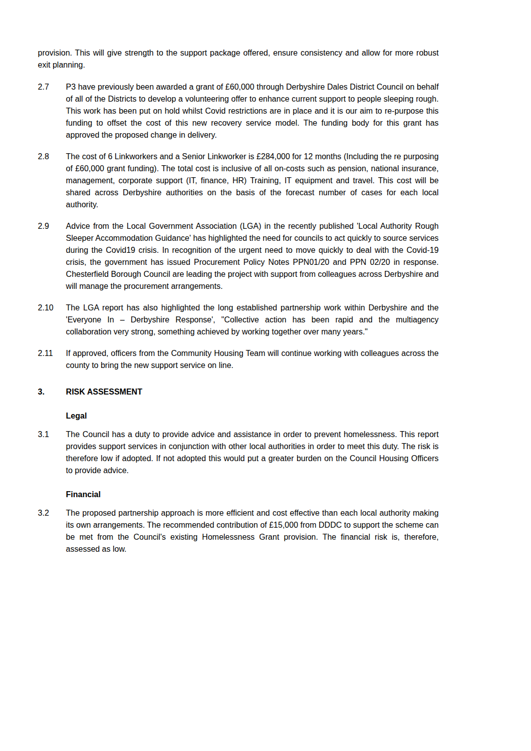provision. This will give strength to the support package offered, ensure consistency and allow for more robust exit planning.
2.7
P3 have previously been awarded a grant of £60,000 through Derbyshire Dales District Council on behalf of all of the Districts to develop a volunteering offer to enhance current support to people sleeping rough. This work has been put on hold whilst Covid restrictions are in place and it is our aim to re-purpose this funding to offset the cost of this new recovery service model. The funding body for this grant has approved the proposed change in delivery.
2.8
The cost of 6 Linkworkers and a Senior Linkworker is £284,000 for 12 months (Including the re purposing of £60,000 grant funding). The total cost is inclusive of all on-costs such as pension, national insurance, management, corporate support (IT, finance, HR) Training, IT equipment and travel. This cost will be shared across Derbyshire authorities on the basis of the forecast number of cases for each local authority.
2.9
Advice from the Local Government Association (LGA) in the recently published 'Local Authority Rough Sleeper Accommodation Guidance' has highlighted the need for councils to act quickly to source services during the Covid19 crisis. In recognition of the urgent need to move quickly to deal with the Covid-19 crisis, the government has issued Procurement Policy Notes PPN01/20 and PPN 02/20 in response. Chesterfield Borough Council are leading the project with support from colleagues across Derbyshire and will manage the procurement arrangements.
2.10
The LGA report has also highlighted the long established partnership work within Derbyshire and the 'Everyone In – Derbyshire Response', "Collective action has been rapid and the multiagency collaboration very strong, something achieved by working together over many years."
2.11
If approved, officers from the Community Housing Team will continue working with colleagues across the county to bring the new support service on line.
3.
RISK ASSESSMENT
Legal
3.1
The Council has a duty to provide advice and assistance in order to prevent homelessness. This report provides support services in conjunction with other local authorities in order to meet this duty. The risk is therefore low if adopted. If not adopted this would put a greater burden on the Council Housing Officers to provide advice.
Financial
3.2
The proposed partnership approach is more efficient and cost effective than each local authority making its own arrangements. The recommended contribution of £15,000 from DDDC to support the scheme can be met from the Council's existing Homelessness Grant provision. The financial risk is, therefore, assessed as low.